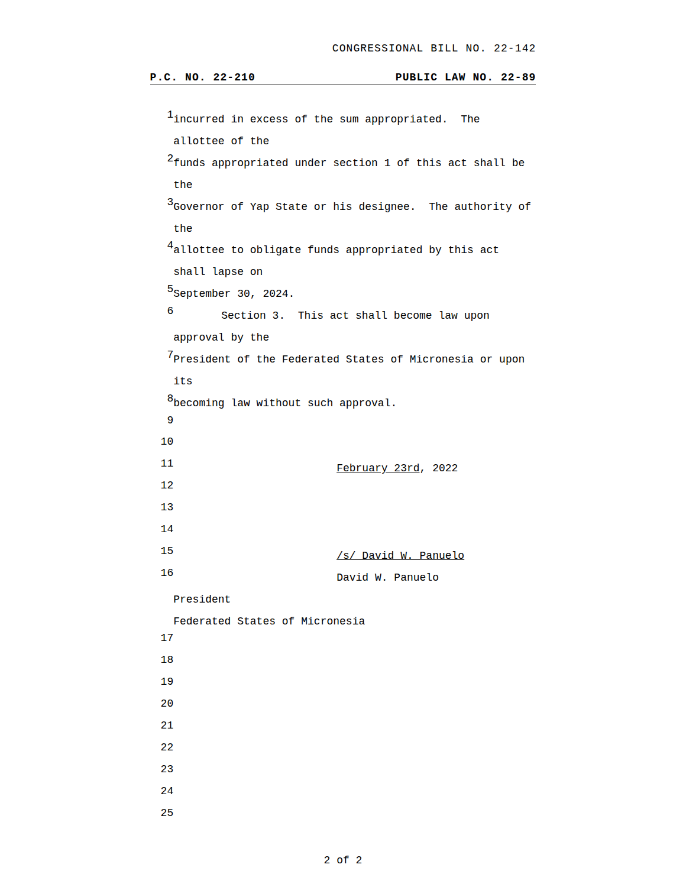CONGRESSIONAL BILL NO. 22-142
P.C. NO. 22-210 PUBLIC LAW NO. 22-89
| 1 | incurred in excess of the sum appropriated. The allottee of the |
| 2 | funds appropriated under section 1 of this act shall be the |
| 3 | Governor of Yap State or his designee. The authority of the |
| 4 | allottee to obligate funds appropriated by this act shall lapse on |
| 5 | September 30, 2024. |
| 6 | Section 3. This act shall become law upon approval by the |
| 7 | President of the Federated States of Micronesia or upon its |
| 8 | becoming law without such approval. |
| 9 | |
| 10 | |
| 11 | February 23rd , 2022 |
| 12 | |
| 13 | |
| 14 | |
| 15 | /s/ David W. Panuelo |
| 16 | David W. Panuelo President Federated States of Micronesia |
| 17 | |
| 18 | |
| 19 | |
| 20 | |
| 21 | |
| 22 | |
| 23 | |
| 24 | |
| 25 | |
2 of 2